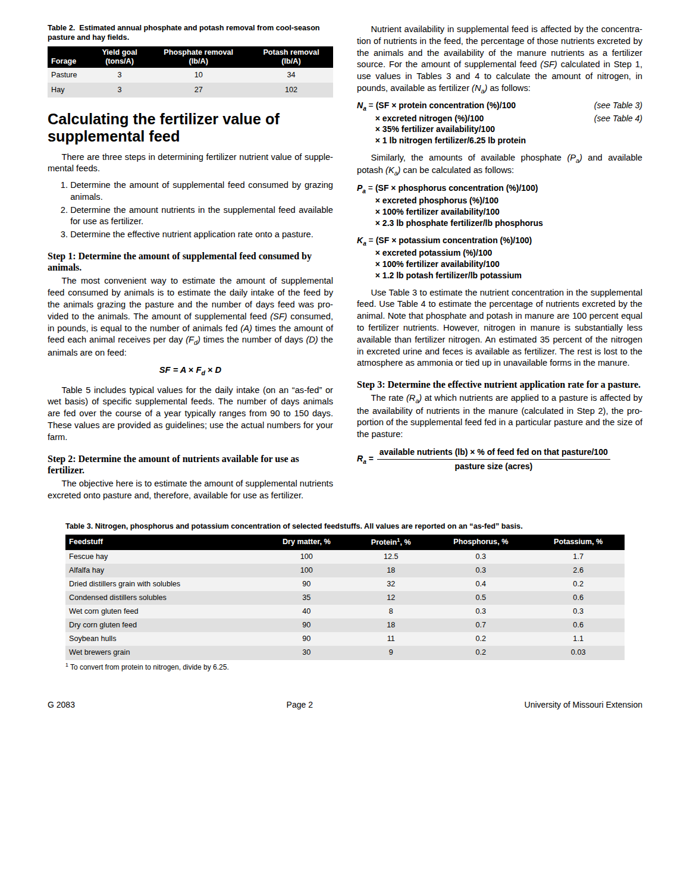Table 2. Estimated annual phosphate and potash removal from cool-season pasture and hay fields.
| Forage | Yield goal (tons/A) | Phosphate removal (lb/A) | Potash removal (lb/A) |
| --- | --- | --- | --- |
| Pasture | 3 | 10 | 34 |
| Hay | 3 | 27 | 102 |
Calculating the fertilizer value of supplemental feed
There are three steps in determining fertilizer nutrient value of supplemental feeds.
Determine the amount of supplemental feed consumed by grazing animals.
Determine the amount nutrients in the supplemental feed available for use as fertilizer.
Determine the effective nutrient application rate onto a pasture.
Step 1: Determine the amount of supplemental feed consumed by animals.
The most convenient way to estimate the amount of supplemental feed consumed by animals is to estimate the daily intake of the feed by the animals grazing the pasture and the number of days feed was provided to the animals. The amount of supplemental feed (SF) consumed, in pounds, is equal to the number of animals fed (A) times the amount of feed each animal receives per day (Fd) times the number of days (D) the animals are on feed:
SF = A × Fd × D
Table 5 includes typical values for the daily intake (on an “as-fed” or wet basis) of specific supplemental feeds. The number of days animals are fed over the course of a year typically ranges from 90 to 150 days. These values are provided as guidelines; use the actual numbers for your farm.
Step 2: Determine the amount of nutrients available for use as fertilizer.
The objective here is to estimate the amount of supplemental nutrients excreted onto pasture and, therefore, available for use as fertilizer.
Nutrient availability in supplemental feed is affected by the concentration of nutrients in the feed, the percentage of those nutrients excreted by the animals and the availability of the manure nutrients as a fertilizer source. For the amount of supplemental feed (SF) calculated in Step 1, use values in Tables 3 and 4 to calculate the amount of nitrogen, in pounds, available as fertilizer (Na) as follows:
Na = (SF × protein concentration (%)/100 (see Table 3)
× excreted nitrogen (%)/100 (see Table 4)
× 35% fertilizer availability/100
× 1 lb nitrogen fertilizer/6.25 lb protein
Similarly, the amounts of available phosphate (Pa) and available potash (Ka) can be calculated as follows:
Pa = (SF × phosphorus concentration (%)/100)
× excreted phosphorus (%)/100
× 100% fertilizer availability/100
× 2.3 lb phosphate fertilizer/lb phosphorus
Ka = (SF × potassium concentration (%)/100)
× excreted potassium (%)/100
× 100% fertilizer availability/100
× 1.2 lb potash fertilizer/lb potassium
Use Table 3 to estimate the nutrient concentration in the supplemental feed. Use Table 4 to estimate the percentage of nutrients excreted by the animal. Note that phosphate and potash in manure are 100 percent equal to fertilizer nutrients. However, nitrogen in manure is substantially less available than fertilizer nitrogen. An estimated 35 percent of the nitrogen in excreted urine and feces is available as fertilizer. The rest is lost to the atmosphere as ammonia or tied up in unavailable forms in the manure.
Step 3: Determine the effective nutrient application rate for a pasture.
The rate (Ra) at which nutrients are applied to a pasture is affected by the availability of nutrients in the manure (calculated in Step 2), the proportion of the supplemental feed fed in a particular pasture and the size of the pasture:
Ra = available nutrients (lb) × % of feed fed on that pasture/100 pasture size (acres)
Table 3. Nitrogen, phosphorus and potassium concentration of selected feedstuffs. All values are reported on an “as-fed” basis.
| Feedstuff | Dry matter, % | Protein 1 , % | Phosphorus, % | Potassium, % |
| --- | --- | --- | --- | --- |
| Fescue hay | 100 | 12.5 | 0.3 | 1.7 |
| Alfalfa hay | 100 | 18 | 0.3 | 2.6 |
| Dried distillers grain with solubles | 90 | 32 | 0.4 | 0.2 |
| Condensed distillers solubles | 35 | 12 | 0.5 | 0.6 |
| Wet corn gluten feed | 40 | 8 | 0.3 | 0.3 |
| Dry corn gluten feed | 90 | 18 | 0.7 | 0.6 |
| Soybean hulls | 90 | 11 | 0.2 | 1.1 |
| Wet brewers grain | 30 | 9 | 0.2 | 0.03 |
1 To convert from protein to nitrogen, divide by 6.25.
G 2083
Page 2
University of Missouri Extension